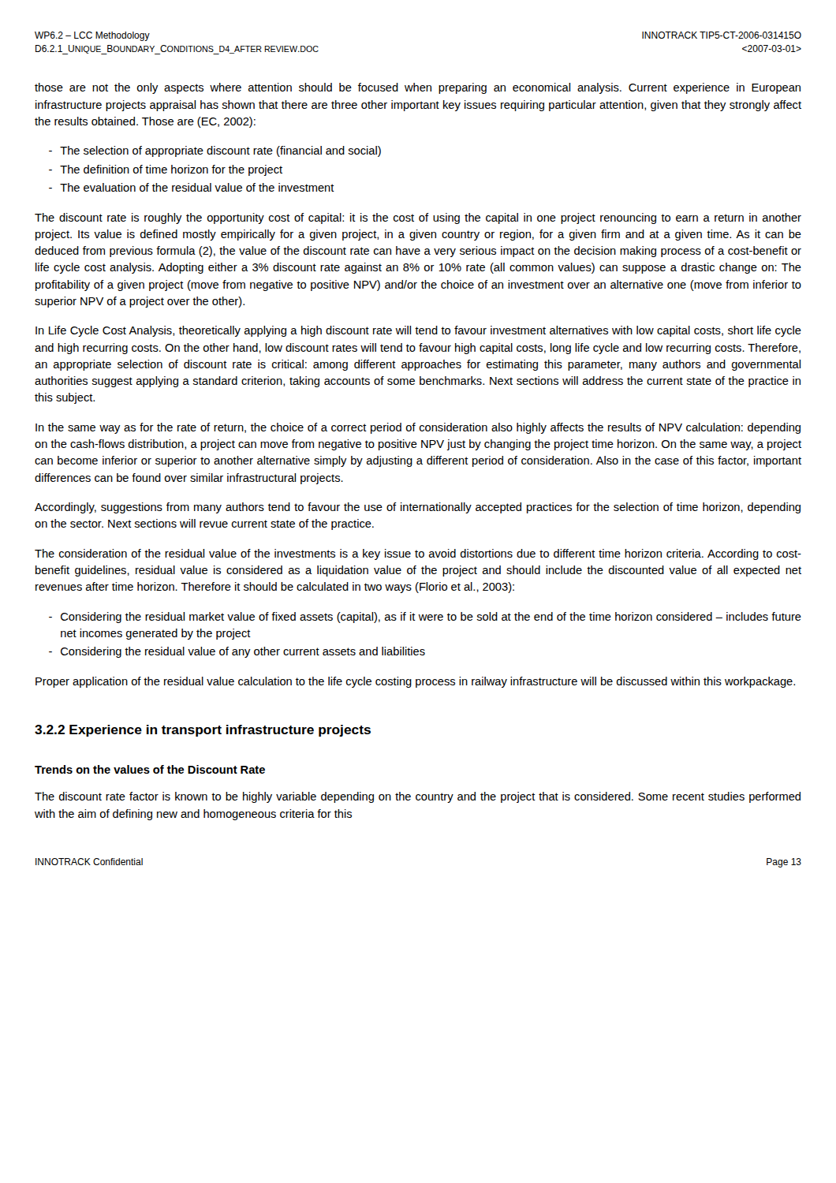| WP6.2 – LCC Methodology | INNOTRACK TIP5-CT-2006-031415O |
| D6.2.1_U NIQUE _B OUNDARY _C ONDITIONS _ D4_AFTER REVIEW . DOC | <2007-03-01> |
those are not the only aspects where attention should be focused when preparing an economical analysis. Current experience in European infrastructure projects appraisal has shown that there are three other important key issues requiring particular attention, given that they strongly affect the results obtained. Those are (EC, 2002):
The selection of appropriate discount rate (financial and social)
The definition of time horizon for the project
The evaluation of the residual value of the investment
The discount rate is roughly the opportunity cost of capital: it is the cost of using the capital in one project renouncing to earn a return in another project. Its value is defined mostly empirically for a given project, in a given country or region, for a given firm and at a given time. As it can be deduced from previous formula (2), the value of the discount rate can have a very serious impact on the decision making process of a cost-benefit or life cycle cost analysis. Adopting either a 3% discount rate against an 8% or 10% rate (all common values) can suppose a drastic change on: The profitability of a given project (move from negative to positive NPV) and/or the choice of an investment over an alternative one (move from inferior to superior NPV of a project over the other).
In Life Cycle Cost Analysis, theoretically applying a high discount rate will tend to favour investment alternatives with low capital costs, short life cycle and high recurring costs. On the other hand, low discount rates will tend to favour high capital costs, long life cycle and low recurring costs. Therefore, an appropriate selection of discount rate is critical: among different approaches for estimating this parameter, many authors and governmental authorities suggest applying a standard criterion, taking accounts of some benchmarks. Next sections will address the current state of the practice in this subject.
In the same way as for the rate of return, the choice of a correct period of consideration also highly affects the results of NPV calculation: depending on the cash-flows distribution, a project can move from negative to positive NPV just by changing the project time horizon. On the same way, a project can become inferior or superior to another alternative simply by adjusting a different period of consideration. Also in the case of this factor, important differences can be found over similar infrastructural projects.
Accordingly, suggestions from many authors tend to favour the use of internationally accepted practices for the selection of time horizon, depending on the sector. Next sections will revue current state of the practice.
The consideration of the residual value of the investments is a key issue to avoid distortions due to different time horizon criteria. According to cost-benefit guidelines, residual value is considered as a liquidation value of the project and should include the discounted value of all expected net revenues after time horizon. Therefore it should be calculated in two ways (Florio et al., 2003):
Considering the residual market value of fixed assets (capital), as if it were to be sold at the end of the time horizon considered – includes future net incomes generated by the project
Considering the residual value of any other current assets and liabilities
Proper application of the residual value calculation to the life cycle costing process in railway infrastructure will be discussed within this workpackage.
3.2.2 Experience in transport infrastructure projects
Trends on the values of the Discount Rate
The discount rate factor is known to be highly variable depending on the country and the project that is considered. Some recent studies performed with the aim of defining new and homogeneous criteria for this
| INNOTRACK Confidential | Page 13 |